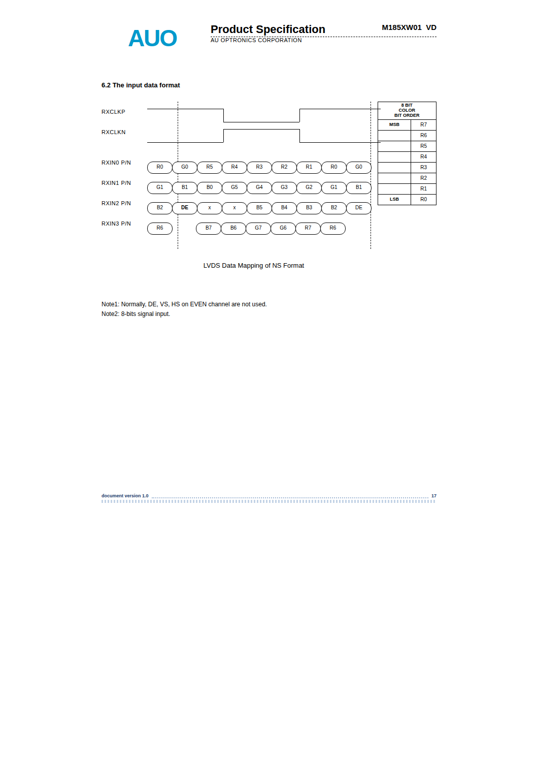AUO
Product Specification
AU OPTRONICS CORPORATION
M185XW01 VD
6.2 The input data format
RXCLKP
RXCLKN
RXIN0 P/N
RXIN1 P/N
RXIN2 P/N
RXIN3 P/N
R0
G0
R5
R4
R3
R2
R1
R0
G0
G1
B1
B0
G5
G4
G3
G2
G1
B1
B2
DE
x
x
B5
B4
B3
B2
DE
R6
B7
B6
G7
G6
R7
R6
| 8 BIT COLOR BIT ORDER |
| MSB | R7 |
| | R6 |
| | R5 |
| | R4 |
| | R3 |
| | R2 |
| | R1 |
| LSB | R0 |
LVDS Data Mapping of NS Format
Note1: Normally, DE, VS, HS on EVEN channel are not used.
Note2: 8-bits signal input.
document version 1.0 17